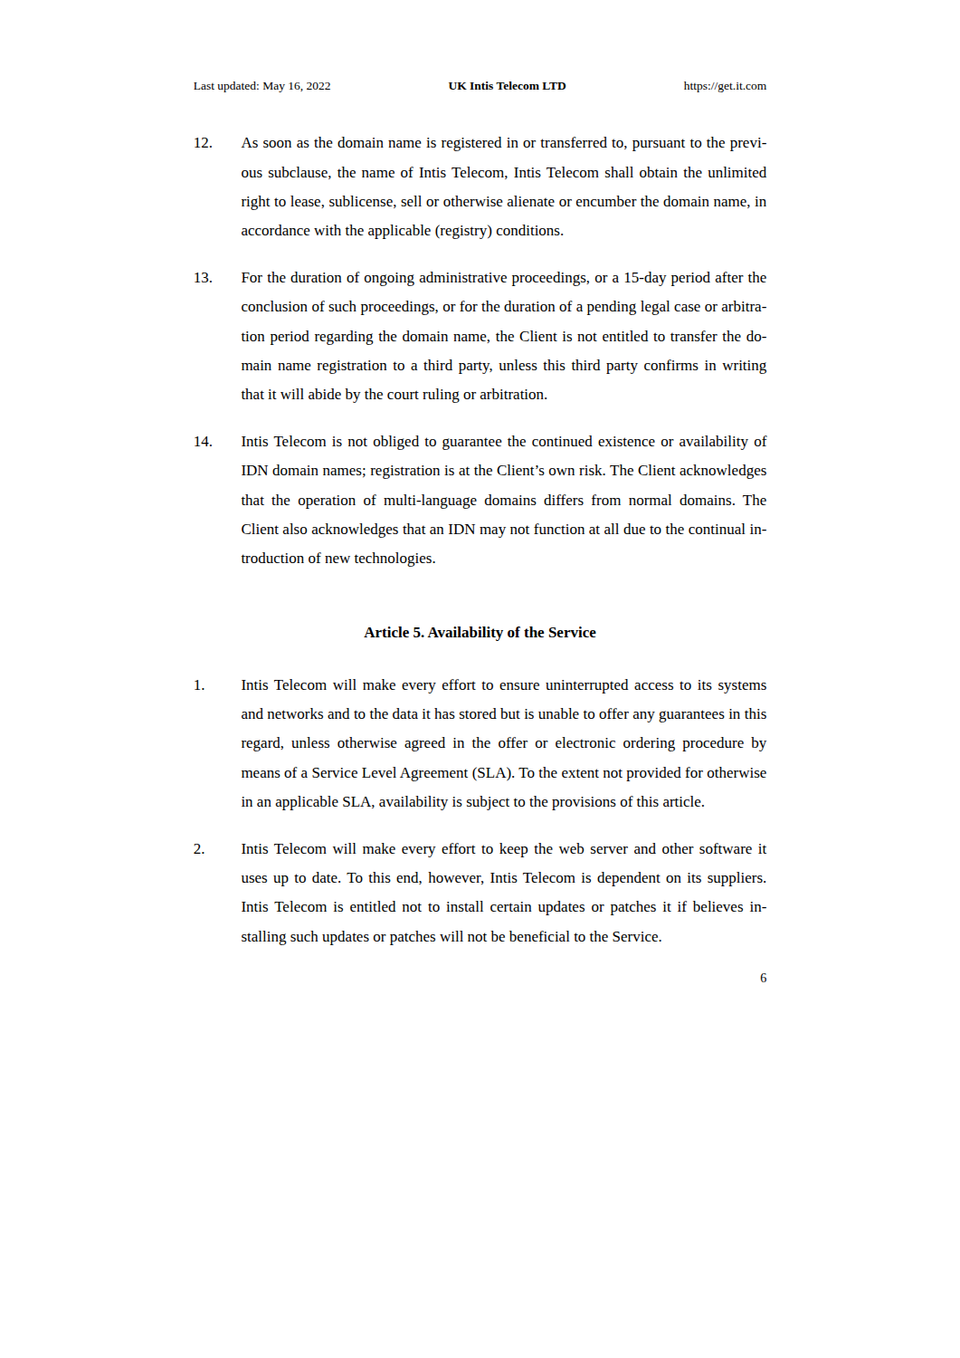Last updated: May 16, 2022 UK Intis Telecom LTD https://get.it.com
12. As soon as the domain name is registered in or transferred to, pursuant to the previous subclause, the name of Intis Telecom, Intis Telecom shall obtain the unlimited right to lease, sublicense, sell or otherwise alienate or encumber the domain name, in accordance with the applicable (registry) conditions.
13. For the duration of ongoing administrative proceedings, or a 15-day period after the conclusion of such proceedings, or for the duration of a pending legal case or arbitration period regarding the domain name, the Client is not entitled to transfer the domain name registration to a third party, unless this third party confirms in writing that it will abide by the court ruling or arbitration.
14. Intis Telecom is not obliged to guarantee the continued existence or availability of IDN domain names; registration is at the Client’s own risk. The Client acknowledges that the operation of multi-language domains differs from normal domains. The Client also acknowledges that an IDN may not function at all due to the continual introduction of new technologies.
Article 5. Availability of the Service
1. Intis Telecom will make every effort to ensure uninterrupted access to its systems and networks and to the data it has stored but is unable to offer any guarantees in this regard, unless otherwise agreed in the offer or electronic ordering procedure by means of a Service Level Agreement (SLA). To the extent not provided for otherwise in an applicable SLA, availability is subject to the provisions of this article.
2. Intis Telecom will make every effort to keep the web server and other software it uses up to date. To this end, however, Intis Telecom is dependent on its suppliers. Intis Telecom is entitled not to install certain updates or patches it if believes installing such updates or patches will not be beneficial to the Service.
6